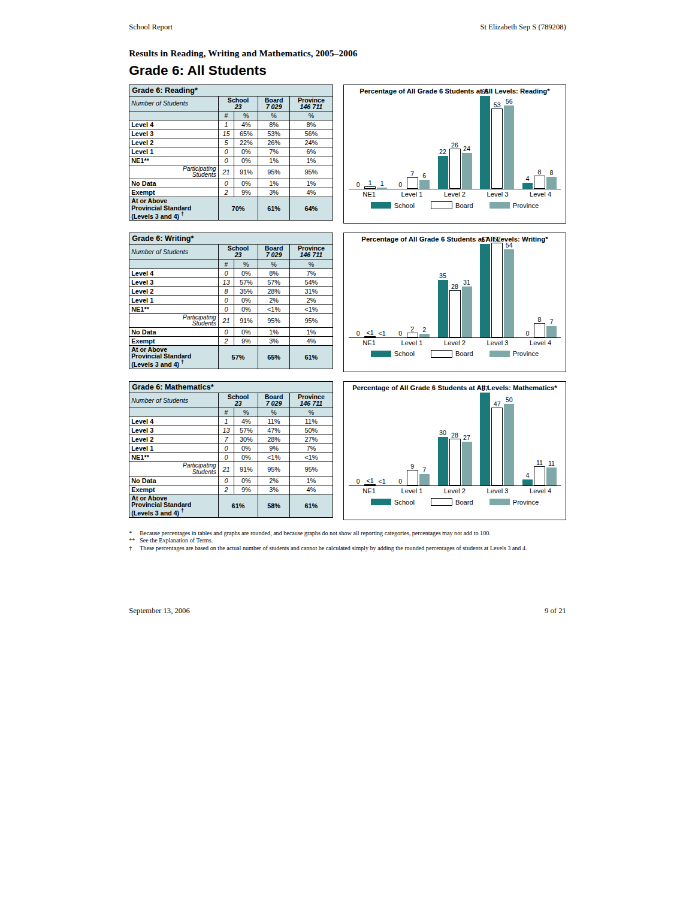School Report
St Elizabeth Sep S (789208)
Results in Reading, Writing and Mathematics, 2005–2006
Grade 6: All Students
| Grade 6: Reading* |
| --- |
| Number of Students | School 23 | Board 7 029 | Province 146 711 |
| | # | % | % | % |
| Level 4 | 1 | 4% | 8% | 8% |
| Level 3 | 15 | 65% | 53% | 56% |
| Level 2 | 5 | 22% | 26% | 24% |
| Level 1 | 0 | 0% | 7% | 6% |
| NE1** | 0 | 0% | 1% | 1% |
| Participating Students | 21 | 91% | 95% | 95% |
| No Data | 0 | 0% | 1% | 1% |
| Exempt | 2 | 9% | 3% | 4% |
| At or Above Provincial Standard (Levels 3 and 4) † | 70% | 61% | 64% |
Percentage of All Grade 6 Students at All Levels: Reading*
0
1
1
0
7
6
22
26
24
65
53
56
4
8
8
NE1
Level 1
Level 2
Level 3
Level 4
School
Board
Province
| Grade 6: Writing* |
| --- |
| Number of Students | School 23 | Board 7 029 | Province 146 711 |
| | # | % | % | % |
| Level 4 | 0 | 0% | 8% | 7% |
| Level 3 | 13 | 57% | 57% | 54% |
| Level 2 | 8 | 35% | 28% | 31% |
| Level 1 | 0 | 0% | 2% | 2% |
| NE1** | 0 | 0% | <1% | <1% |
| Participating Students | 21 | 91% | 95% | 95% |
| No Data | 0 | 0% | 1% | 1% |
| Exempt | 2 | 9% | 3% | 4% |
| At or Above Provincial Standard (Levels 3 and 4) † | 57% | 65% | 61% |
Percentage of All Grade 6 Students at All Levels: Writing*
0
<1
<1
0
2
2
35
28
31
57
57
54
0
8
7
NE1
Level 1
Level 2
Level 3
Level 4
School
Board
Province
| Grade 6: Mathematics* |
| --- |
| Number of Students | School 23 | Board 7 029 | Province 146 711 |
| | # | % | % | % |
| Level 4 | 1 | 4% | 11% | 11% |
| Level 3 | 13 | 57% | 47% | 50% |
| Level 2 | 7 | 30% | 28% | 27% |
| Level 1 | 0 | 0% | 9% | 7% |
| NE1** | 0 | 0% | <1% | <1% |
| Participating Students | 21 | 91% | 95% | 95% |
| No Data | 0 | 0% | 2% | 1% |
| Exempt | 2 | 9% | 3% | 4% |
| At or Above Provincial Standard (Levels 3 and 4) † | 61% | 58% | 61% |
Percentage of All Grade 6 Students at All Levels: Mathematics*
0
<1
<1
0
9
7
30
28
27
57
47
50
4
11
11
NE1
Level 1
Level 2
Level 3
Level 4
School
Board
Province
*Because percentages in tables and graphs are rounded, and because graphs do not show all reporting categories, percentages may not add to 100.
**See the Explanation of Terms.
†These percentages are based on the actual number of students and cannot be calculated simply by adding the rounded percentages of students at Levels 3 and 4.
September 13, 2006
9 of 21